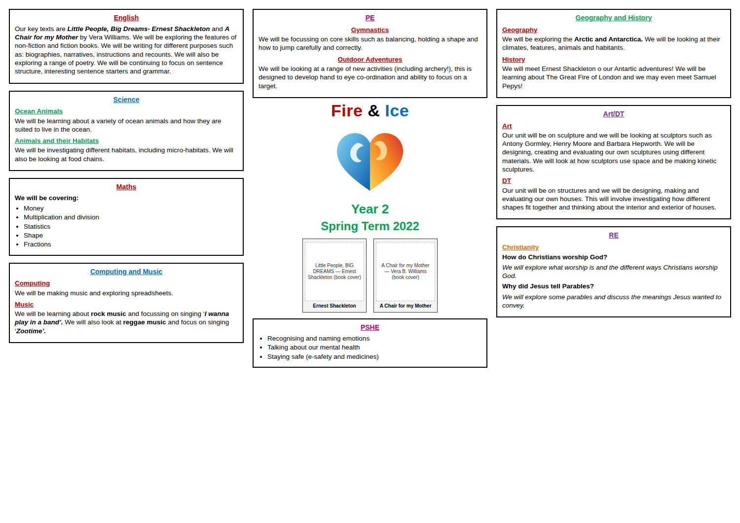English
Our key texts are Little People, Big Dreams- Ernest Shackleton and A Chair for my Mother by Vera Williams. We will be exploring the features of non-fiction and fiction books. We will be writing for different purposes such as: biographies, narratives, instructions and recounts. We will also be exploring a range of poetry. We will be continuing to focus on sentence structure, interesting sentence starters and grammar.
Science
Ocean Animals
We will be learning about a variety of ocean animals and how they are suited to live in the ocean.
Animals and their Habitats
We will be investigating different habitats, including micro-habitats. We will also be looking at food chains.
Maths
We will be covering:
Money
Multiplication and division
Statistics
Shape
Fractions
Computing and Music
Computing
We will be making music and exploring spreadsheets.
Music
We will be learning about rock music and focussing on singing ‘I wanna play in a band’. We will also look at reggae music and focus on singing ‘Zootime’.
PE
Gymnastics
We will be focussing on core skills such as balancing, holding a shape and how to jump carefully and correctly.
Outdoor Adventures
We will be looking at a range of new activities (including archery!), this is designed to develop hand to eye co-ordination and ability to focus on a target.
Fire & Ice
Year 2
Spring Term 2022
Little People, BIG DREAMS — Ernest Shackleton (book cover)
Ernest Shackleton
A Chair for my Mother — Vera B. Williams (book cover)
A Chair for my Mother
PSHE
Recognising and naming emotions
Talking about our mental health
Staying safe (e-safety and medicines)
Geography and History
Geography
We will be exploring the Arctic and Antarctica. We will be looking at their climates, features, animals and habitants.
History
We will meet Ernest Shackleton o our Antartic adventures! We will be learning about The Great Fire of London and we may even meet Samuel Pepys!
Art/DT
Art
Our unit will be on sculpture and we will be looking at sculptors such as Antony Gormley, Henry Moore and Barbara Hepworth. We will be designing, creating and evaluating our own sculptures using different materials. We will look at how sculptors use space and be making kinetic sculptures.
DT
Our unit will be on structures and we will be designing, making and evaluating our own houses. This will involve investigating how different shapes fit together and thinking about the interior and exterior of houses.
RE
Christianity
How do Christians worship God?
We will explore what worship is and the different ways Christians worship God.
Why did Jesus tell Parables?
We will explore some parables and discuss the meanings Jesus wanted to convey.